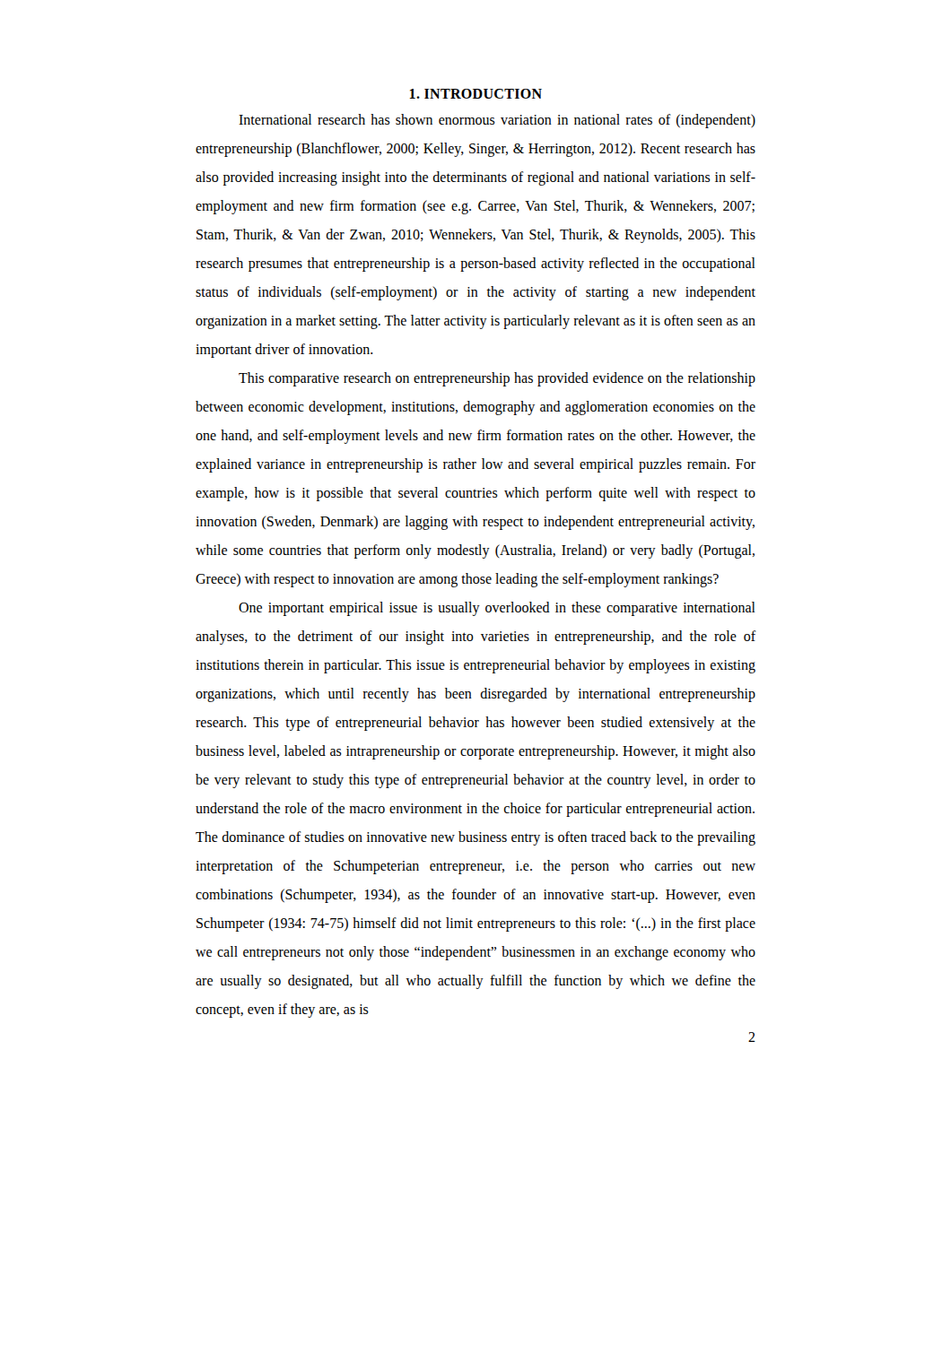1. INTRODUCTION
International research has shown enormous variation in national rates of (independent) entrepreneurship (Blanchflower, 2000; Kelley, Singer, & Herrington, 2012). Recent research has also provided increasing insight into the determinants of regional and national variations in self-employment and new firm formation (see e.g. Carree, Van Stel, Thurik, & Wennekers, 2007; Stam, Thurik, & Van der Zwan, 2010; Wennekers, Van Stel, Thurik, & Reynolds, 2005). This research presumes that entrepreneurship is a person-based activity reflected in the occupational status of individuals (self-employment) or in the activity of starting a new independent organization in a market setting. The latter activity is particularly relevant as it is often seen as an important driver of innovation.
This comparative research on entrepreneurship has provided evidence on the relationship between economic development, institutions, demography and agglomeration economies on the one hand, and self-employment levels and new firm formation rates on the other. However, the explained variance in entrepreneurship is rather low and several empirical puzzles remain. For example, how is it possible that several countries which perform quite well with respect to innovation (Sweden, Denmark) are lagging with respect to independent entrepreneurial activity, while some countries that perform only modestly (Australia, Ireland) or very badly (Portugal, Greece) with respect to innovation are among those leading the self-employment rankings?
One important empirical issue is usually overlooked in these comparative international analyses, to the detriment of our insight into varieties in entrepreneurship, and the role of institutions therein in particular. This issue is entrepreneurial behavior by employees in existing organizations, which until recently has been disregarded by international entrepreneurship research. This type of entrepreneurial behavior has however been studied extensively at the business level, labeled as intrapreneurship or corporate entrepreneurship. However, it might also be very relevant to study this type of entrepreneurial behavior at the country level, in order to understand the role of the macro environment in the choice for particular entrepreneurial action. The dominance of studies on innovative new business entry is often traced back to the prevailing interpretation of the Schumpeterian entrepreneur, i.e. the person who carries out new combinations (Schumpeter, 1934), as the founder of an innovative start-up. However, even Schumpeter (1934: 74-75) himself did not limit entrepreneurs to this role: ‘(...) in the first place we call entrepreneurs not only those “independent” businessmen in an exchange economy who are usually so designated, but all who actually fulfill the function by which we define the concept, even if they are, as is
2